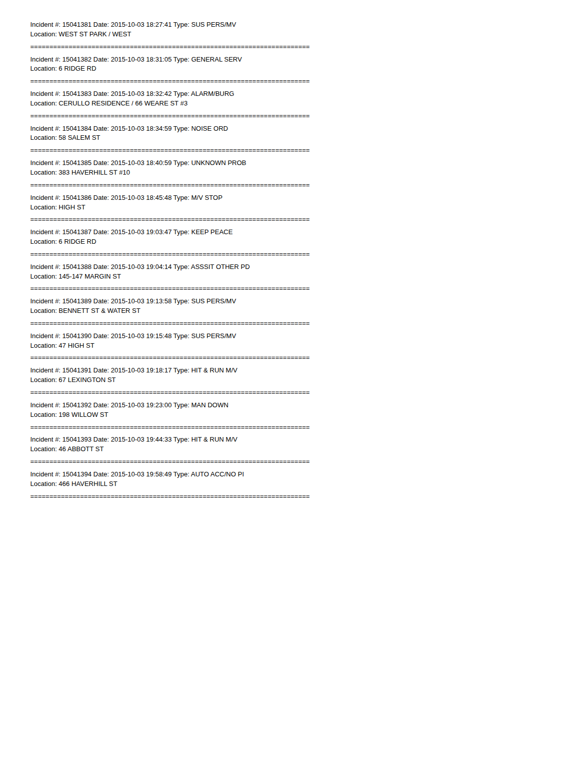Incident #: 15041381 Date: 2015-10-03 18:27:41 Type: SUS PERS/MV
Location: WEST ST PARK / WEST
=========================================================================
Incident #: 15041382 Date: 2015-10-03 18:31:05 Type: GENERAL SERV
Location: 6 RIDGE RD
=========================================================================
Incident #: 15041383 Date: 2015-10-03 18:32:42 Type: ALARM/BURG
Location: CERULLO RESIDENCE / 66 WEARE ST #3
=========================================================================
Incident #: 15041384 Date: 2015-10-03 18:34:59 Type: NOISE ORD
Location: 58 SALEM ST
=========================================================================
Incident #: 15041385 Date: 2015-10-03 18:40:59 Type: UNKNOWN PROB
Location: 383 HAVERHILL ST #10
=========================================================================
Incident #: 15041386 Date: 2015-10-03 18:45:48 Type: M/V STOP
Location: HIGH ST
=========================================================================
Incident #: 15041387 Date: 2015-10-03 19:03:47 Type: KEEP PEACE
Location: 6 RIDGE RD
=========================================================================
Incident #: 15041388 Date: 2015-10-03 19:04:14 Type: ASSSIT OTHER PD
Location: 145-147 MARGIN ST
=========================================================================
Incident #: 15041389 Date: 2015-10-03 19:13:58 Type: SUS PERS/MV
Location: BENNETT ST & WATER ST
=========================================================================
Incident #: 15041390 Date: 2015-10-03 19:15:48 Type: SUS PERS/MV
Location: 47 HIGH ST
=========================================================================
Incident #: 15041391 Date: 2015-10-03 19:18:17 Type: HIT & RUN M/V
Location: 67 LEXINGTON ST
=========================================================================
Incident #: 15041392 Date: 2015-10-03 19:23:00 Type: MAN DOWN
Location: 198 WILLOW ST
=========================================================================
Incident #: 15041393 Date: 2015-10-03 19:44:33 Type: HIT & RUN M/V
Location: 46 ABBOTT ST
=========================================================================
Incident #: 15041394 Date: 2015-10-03 19:58:49 Type: AUTO ACC/NO PI
Location: 466 HAVERHILL ST
=========================================================================